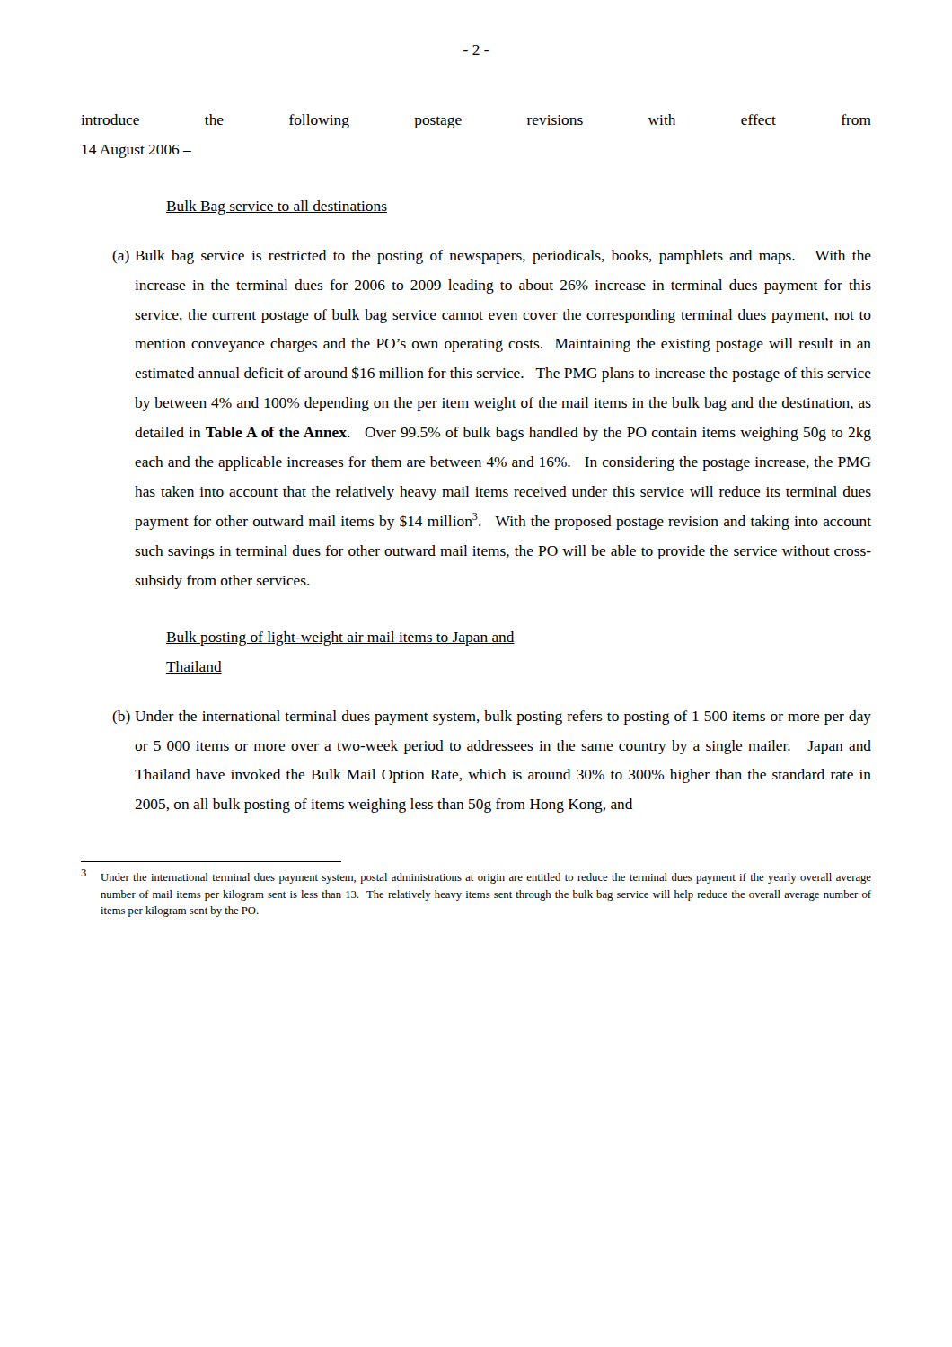- 2 -
introduce the following postage revisions with effect from
14 August 2006 –
Bulk Bag service to all destinations
(a)
Bulk bag service is restricted to the posting of newspapers, periodicals, books, pamphlets and maps. With the increase in the terminal dues for 2006 to 2009 leading to about 26% increase in terminal dues payment for this service, the current postage of bulk bag service cannot even cover the corresponding terminal dues payment, not to mention conveyance charges and the PO’s own operating costs. Maintaining the existing postage will result in an estimated annual deficit of around $16 million for this service. The PMG plans to increase the postage of this service by between 4% and 100% depending on the per item weight of the mail items in the bulk bag and the destination, as detailed in Table A of the Annex. Over 99.5% of bulk bags handled by the PO contain items weighing 50g to 2kg each and the applicable increases for them are between 4% and 16%. In considering the postage increase, the PMG has taken into account that the relatively heavy mail items received under this service will reduce its terminal dues payment for other outward mail items by $14 million3. With the proposed postage revision and taking into account such savings in terminal dues for other outward mail items, the PO will be able to provide the service without cross-subsidy from other services.
Bulk posting of light-weight air mail items to Japan and
Thailand
(b)
Under the international terminal dues payment system, bulk posting refers to posting of 1 500 items or more per day or 5 000 items or more over a two-week period to addressees in the same country by a single mailer. Japan and Thailand have invoked the Bulk Mail Option Rate, which is around 30% to 300% higher than the standard rate in 2005, on all bulk posting of items weighing less than 50g from Hong Kong, and
3
Under the international terminal dues payment system, postal administrations at origin are entitled to reduce the terminal dues payment if the yearly overall average number of mail items per kilogram sent is less than 13. The relatively heavy items sent through the bulk bag service will help reduce the overall average number of items per kilogram sent by the PO.